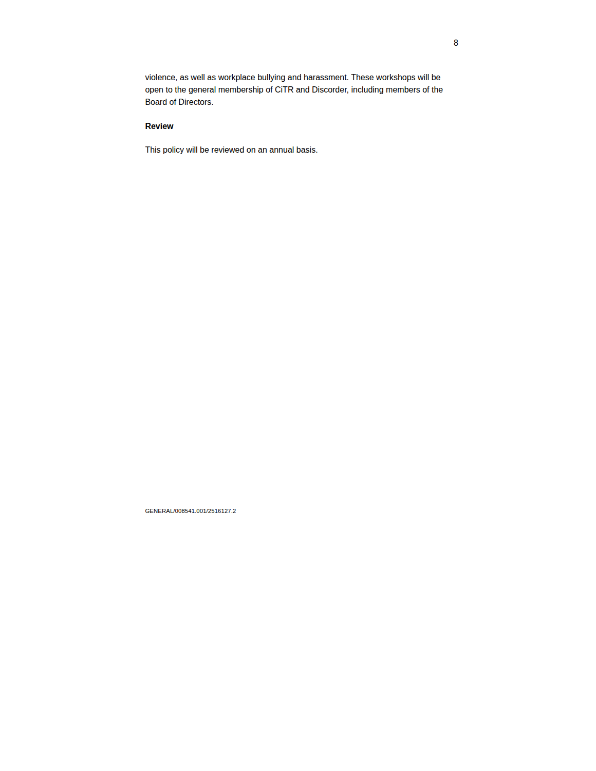8
violence, as well as workplace bullying and harassment. These workshops will be open to the general membership of CiTR and Discorder, including members of the Board of Directors.
Review
This policy will be reviewed on an annual basis.
GENERAL/008541.001/2516127.2